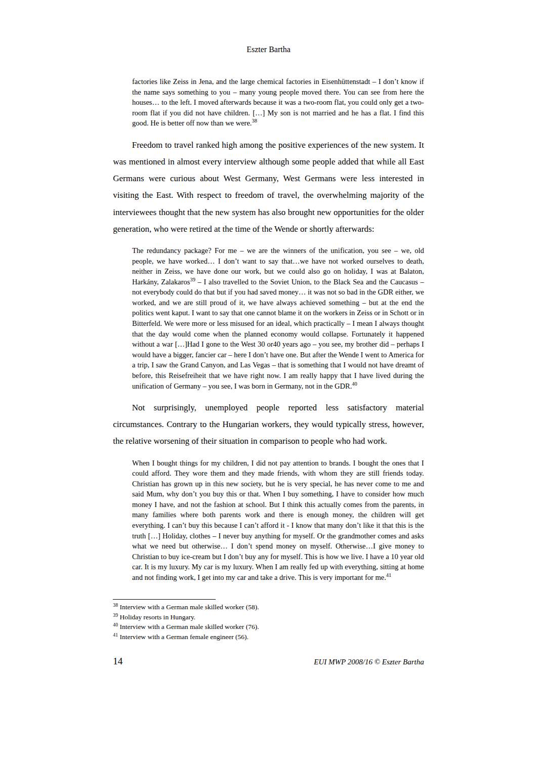Eszter Bartha
factories like Zeiss in Jena, and the large chemical factories in Eisenhüttenstadt – I don’t know if the name says something to you – many young people moved there. You can see from here the houses… to the left. I moved afterwards because it was a two-room flat, you could only get a two-room flat if you did not have children. […] My son is not married and he has a flat. I find this good. He is better off now than we were.38
Freedom to travel ranked high among the positive experiences of the new system. It was mentioned in almost every interview although some people added that while all East Germans were curious about West Germany, West Germans were less interested in visiting the East. With respect to freedom of travel, the overwhelming majority of the interviewees thought that the new system has also brought new opportunities for the older generation, who were retired at the time of the Wende or shortly afterwards:
The redundancy package? For me – we are the winners of the unification, you see – we, old people, we have worked… I don’t want to say that…we have not worked ourselves to death, neither in Zeiss, we have done our work, but we could also go on holiday, I was at Balaton, Harkány, Zalakaros39 – I also travelled to the Soviet Union, to the Black Sea and the Caucasus – not everybody could do that but if you had saved money… it was not so bad in the GDR either, we worked, and we are still proud of it, we have always achieved something – but at the end the politics went kaput. I want to say that one cannot blame it on the workers in Zeiss or in Schott or in Bitterfeld. We were more or less misused for an ideal, which practically – I mean I always thought that the day would come when the planned economy would collapse. Fortunately it happened without a war […]Had I gone to the West 30 or40 years ago – you see, my brother did – perhaps I would have a bigger, fancier car – here I don’t have one. But after the Wende I went to America for a trip, I saw the Grand Canyon, and Las Vegas – that is something that I would not have dreamt of before, this Reisefreiheit that we have right now. I am really happy that I have lived during the unification of Germany – you see, I was born in Germany, not in the GDR.40
Not surprisingly, unemployed people reported less satisfactory material circumstances. Contrary to the Hungarian workers, they would typically stress, however, the relative worsening of their situation in comparison to people who had work.
When I bought things for my children, I did not pay attention to brands. I bought the ones that I could afford. They wore them and they made friends, with whom they are still friends today. Christian has grown up in this new society, but he is very special, he has never come to me and said Mum, why don’t you buy this or that. When I buy something, I have to consider how much money I have, and not the fashion at school. But I think this actually comes from the parents, in many families where both parents work and there is enough money, the children will get everything. I can’t buy this because I can’t afford it - I know that many don’t like it that this is the truth […] Holiday, clothes – I never buy anything for myself. Or the grandmother comes and asks what we need but otherwise… I don’t spend money on myself. Otherwise…I give money to Christian to buy ice-cream but I don’t buy any for myself. This is how we live. I have a 10 year old car. It is my luxury. My car is my luxury. When I am really fed up with everything, sitting at home and not finding work, I get into my car and take a drive. This is very important for me.41
38 Interview with a German male skilled worker (58).
39 Holiday resorts in Hungary.
40 Interview with a German male skilled worker (76).
41 Interview with a German female engineer (56).
14 EUI MWP 2008/16 © Eszter Bartha